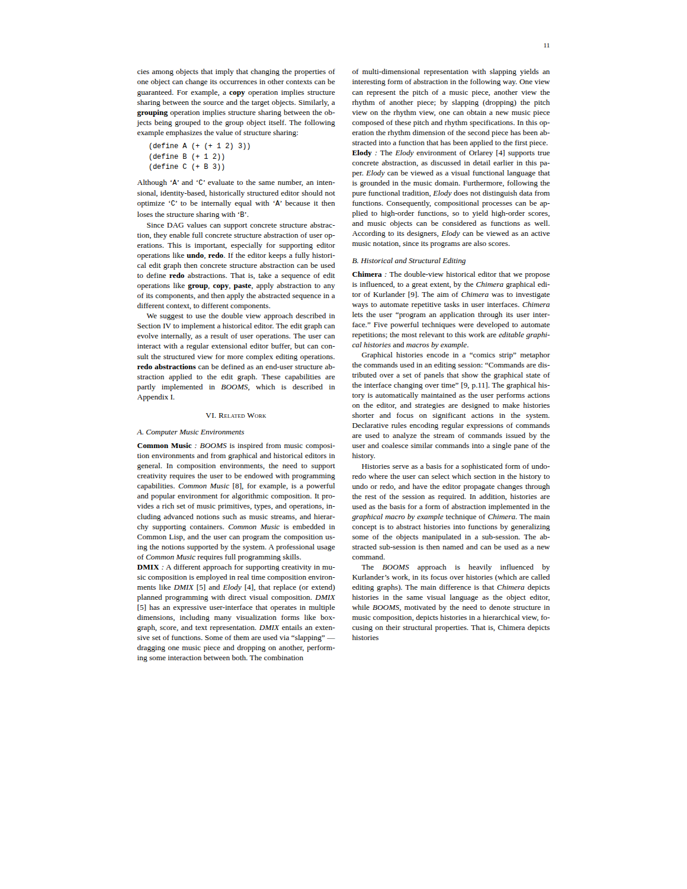11
cies among objects that imply that changing the properties of one object can change its occurrences in other contexts can be guaranteed. For example, a copy operation implies structure sharing between the source and the target objects. Similarly, a grouping operation implies structure sharing between the objects being grouped to the group object itself. The following example emphasizes the value of structure sharing:
(define A (+ (+ 1 2) 3))
(define B (+ 1 2))
(define C (+ B 3))
Although ‘A’ and ‘C’ evaluate to the same number, an intensional, identity-based, historically structured editor should not optimize ‘C’ to be internally equal with ‘A’ because it then loses the structure sharing with ‘B’.
Since DAG values can support concrete structure abstraction, they enable full concrete structure abstraction of user operations. This is important, especially for supporting editor operations like undo, redo. If the editor keeps a fully historical edit graph then concrete structure abstraction can be used to define redo abstractions. That is, take a sequence of edit operations like group, copy, paste, apply abstraction to any of its components, and then apply the abstracted sequence in a different context, to different components.
We suggest to use the double view approach described in Section IV to implement a historical editor. The edit graph can evolve internally, as a result of user operations. The user can interact with a regular extensional editor buffer, but can consult the structured view for more complex editing operations. redo abstractions can be defined as an end-user structure abstraction applied to the edit graph. These capabilities are partly implemented in BOOMS, which is described in Appendix I.
VI. Related Work
A. Computer Music Environments
Common Music : BOOMS is inspired from music composition environments and from graphical and historical editors in general. In composition environments, the need to support creativity requires the user to be endowed with programming capabilities. Common Music [8], for example, is a powerful and popular environment for algorithmic composition. It provides a rich set of music primitives, types, and operations, including advanced notions such as music streams, and hierarchy supporting containers. Common Music is embedded in Common Lisp, and the user can program the composition using the notions supported by the system. A professional usage of Common Music requires full programming skills.
DMIX : A different approach for supporting creativity in music composition is employed in real time composition environments like DMIX [5] and Elody [4], that replace (or extend) planned programming with direct visual composition. DMIX [5] has an expressive user-interface that operates in multiple dimensions, including many visualization forms like box-graph, score, and text representation. DMIX entails an extensive set of functions. Some of them are used via “slapping” — dragging one music piece and dropping on another, performing some interaction between both. The combination
of multi-dimensional representation with slapping yields an interesting form of abstraction in the following way. One view can represent the pitch of a music piece, another view the rhythm of another piece; by slapping (dropping) the pitch view on the rhythm view, one can obtain a new music piece composed of these pitch and rhythm specifications. In this operation the rhythm dimension of the second piece has been abstracted into a function that has been applied to the first piece.
Elody : The Elody environment of Orlarey [4] supports true concrete abstraction, as discussed in detail earlier in this paper. Elody can be viewed as a visual functional language that is grounded in the music domain. Furthermore, following the pure functional tradition, Elody does not distinguish data from functions. Consequently, compositional processes can be applied to high-order functions, so to yield high-order scores, and music objects can be considered as functions as well. According to its designers, Elody can be viewed as an active music notation, since its programs are also scores.
B. Historical and Structural Editing
Chimera : The double-view historical editor that we propose is influenced, to a great extent, by the Chimera graphical editor of Kurlander [9]. The aim of Chimera was to investigate ways to automate repetitive tasks in user interfaces. Chimera lets the user “program an application through its user interface.” Five powerful techniques were developed to automate repetitions; the most relevant to this work are editable graphical histories and macros by example.
Graphical histories encode in a “comics strip” metaphor the commands used in an editing session: “Commands are distributed over a set of panels that show the graphical state of the interface changing over time” [9, p.11]. The graphical history is automatically maintained as the user performs actions on the editor, and strategies are designed to make histories shorter and focus on significant actions in the system. Declarative rules encoding regular expressions of commands are used to analyze the stream of commands issued by the user and coalesce similar commands into a single pane of the history.
Histories serve as a basis for a sophisticated form of undo-redo where the user can select which section in the history to undo or redo, and have the editor propagate changes through the rest of the session as required. In addition, histories are used as the basis for a form of abstraction implemented in the graphical macro by example technique of Chimera. The main concept is to abstract histories into functions by generalizing some of the objects manipulated in a sub-session. The abstracted sub-session is then named and can be used as a new command.
The BOOMS approach is heavily influenced by Kurlander’s work, in its focus over histories (which are called editing graphs). The main difference is that Chimera depicts histories in the same visual language as the object editor, while BOOMS, motivated by the need to denote structure in music composition, depicts histories in a hierarchical view, focusing on their structural properties. That is, Chimera depicts histories